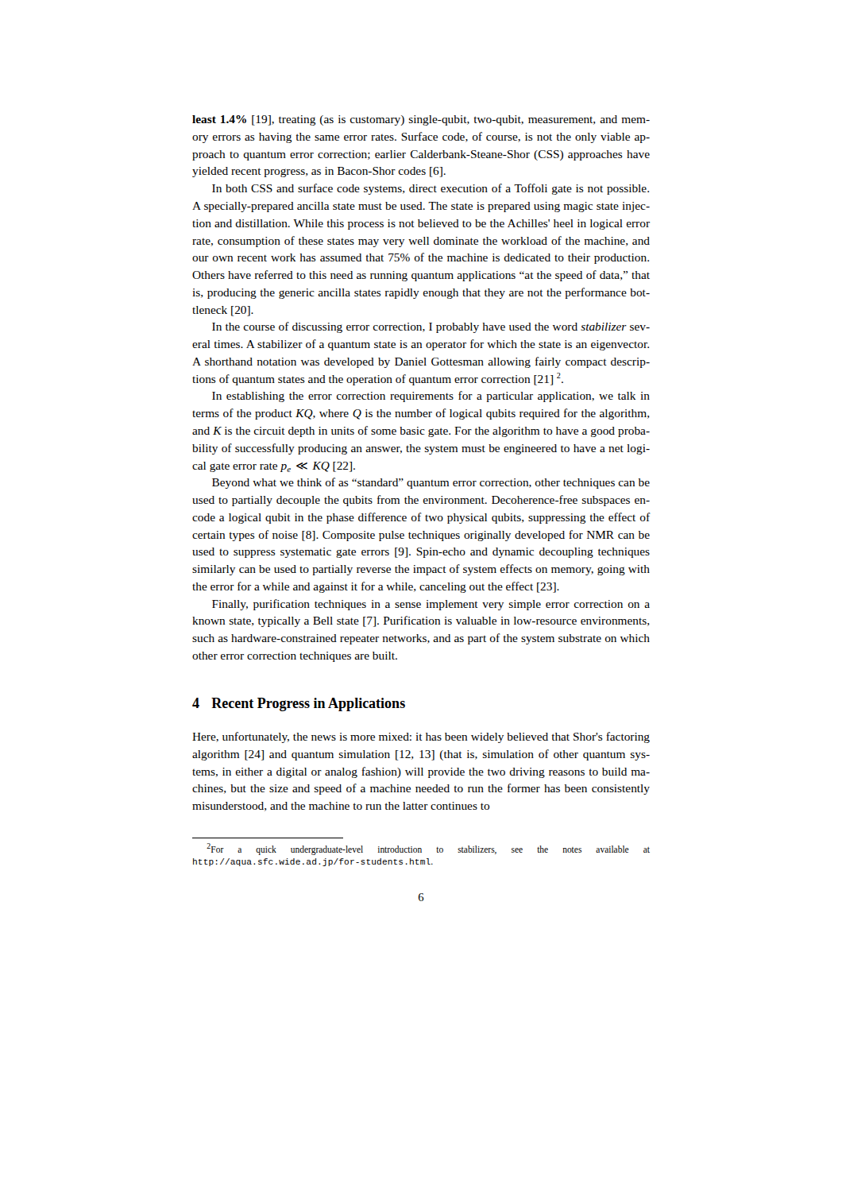least 1.4% [19], treating (as is customary) single-qubit, two-qubit, measurement, and memory errors as having the same error rates. Surface code, of course, is not the only viable approach to quantum error correction; earlier Calderbank-Steane-Shor (CSS) approaches have yielded recent progress, as in Bacon-Shor codes [6].
In both CSS and surface code systems, direct execution of a Toffoli gate is not possible. A specially-prepared ancilla state must be used. The state is prepared using magic state injection and distillation. While this process is not believed to be the Achilles' heel in logical error rate, consumption of these states may very well dominate the workload of the machine, and our own recent work has assumed that 75% of the machine is dedicated to their production. Others have referred to this need as running quantum applications “at the speed of data,” that is, producing the generic ancilla states rapidly enough that they are not the performance bottleneck [20].
In the course of discussing error correction, I probably have used the word stabilizer several times. A stabilizer of a quantum state is an operator for which the state is an eigenvector. A shorthand notation was developed by Daniel Gottesman allowing fairly compact descriptions of quantum states and the operation of quantum error correction [21] 2.
In establishing the error correction requirements for a particular application, we talk in terms of the product KQ, where Q is the number of logical qubits required for the algorithm, and K is the circuit depth in units of some basic gate. For the algorithm to have a good probability of successfully producing an answer, the system must be engineered to have a net logical gate error rate pe ≪ KQ [22].
Beyond what we think of as “standard” quantum error correction, other techniques can be used to partially decouple the qubits from the environment. Decoherence-free subspaces encode a logical qubit in the phase difference of two physical qubits, suppressing the effect of certain types of noise [8]. Composite pulse techniques originally developed for NMR can be used to suppress systematic gate errors [9]. Spin-echo and dynamic decoupling techniques similarly can be used to partially reverse the impact of system effects on memory, going with the error for a while and against it for a while, canceling out the effect [23].
Finally, purification techniques in a sense implement very simple error correction on a known state, typically a Bell state [7]. Purification is valuable in low-resource environments, such as hardware-constrained repeater networks, and as part of the system substrate on which other error correction techniques are built.
4 Recent Progress in Applications
Here, unfortunately, the news is more mixed: it has been widely believed that Shor's factoring algorithm [24] and quantum simulation [12, 13] (that is, simulation of other quantum systems, in either a digital or analog fashion) will provide the two driving reasons to build machines, but the size and speed of a machine needed to run the former has been consistently misunderstood, and the machine to run the latter continues to
2For a quick undergraduate-level introduction to stabilizers, see the notes available at http://aqua.sfc.wide.ad.jp/for-students.html.
6